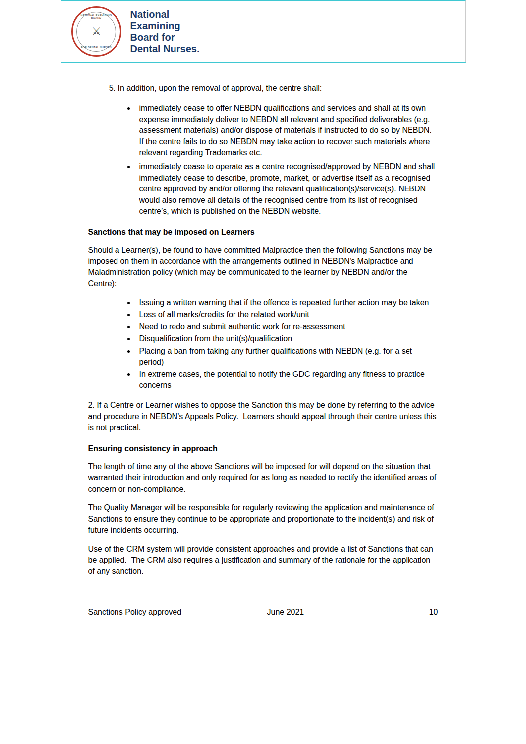NATIONAL EXAMINING BOARD ⚔ FOR DENTAL NURSES
National
Examining
Board for
Dental Nurses.
In addition, upon the removal of approval, the centre shall:
immediately cease to offer NEBDN qualifications and services and shall at its own expense immediately deliver to NEBDN all relevant and specified deliverables (e.g. assessment materials) and/or dispose of materials if instructed to do so by NEBDN. If the centre fails to do so NEBDN may take action to recover such materials where relevant regarding Trademarks etc.
immediately cease to operate as a centre recognised/approved by NEBDN and shall immediately cease to describe, promote, market, or advertise itself as a recognised centre approved by and/or offering the relevant qualification(s)/service(s). NEBDN would also remove all details of the recognised centre from its list of recognised centre’s, which is published on the NEBDN website.
Sanctions that may be imposed on Learners
Should a Learner(s), be found to have committed Malpractice then the following Sanctions may be imposed on them in accordance with the arrangements outlined in NEBDN’s Malpractice and Maladministration policy (which may be communicated to the learner by NEBDN and/or the Centre):
Issuing a written warning that if the offence is repeated further action may be taken
Loss of all marks/credits for the related work/unit
Need to redo and submit authentic work for re-assessment
Disqualification from the unit(s)/qualification
Placing a ban from taking any further qualifications with NEBDN (e.g. for a set period)
In extreme cases, the potential to notify the GDC regarding any fitness to practice concerns
2. If a Centre or Learner wishes to oppose the Sanction this may be done by referring to the advice and procedure in NEBDN’s Appeals Policy. Learners should appeal through their centre unless this is not practical.
Ensuring consistency in approach
The length of time any of the above Sanctions will be imposed for will depend on the situation that warranted their introduction and only required for as long as needed to rectify the identified areas of concern or non-compliance.
The Quality Manager will be responsible for regularly reviewing the application and maintenance of Sanctions to ensure they continue to be appropriate and proportionate to the incident(s) and risk of future incidents occurring.
Use of the CRM system will provide consistent approaches and provide a list of Sanctions that can be applied. The CRM also requires a justification and summary of the rationale for the application of any sanction.
Sanctions Policy approved
June 2021
10